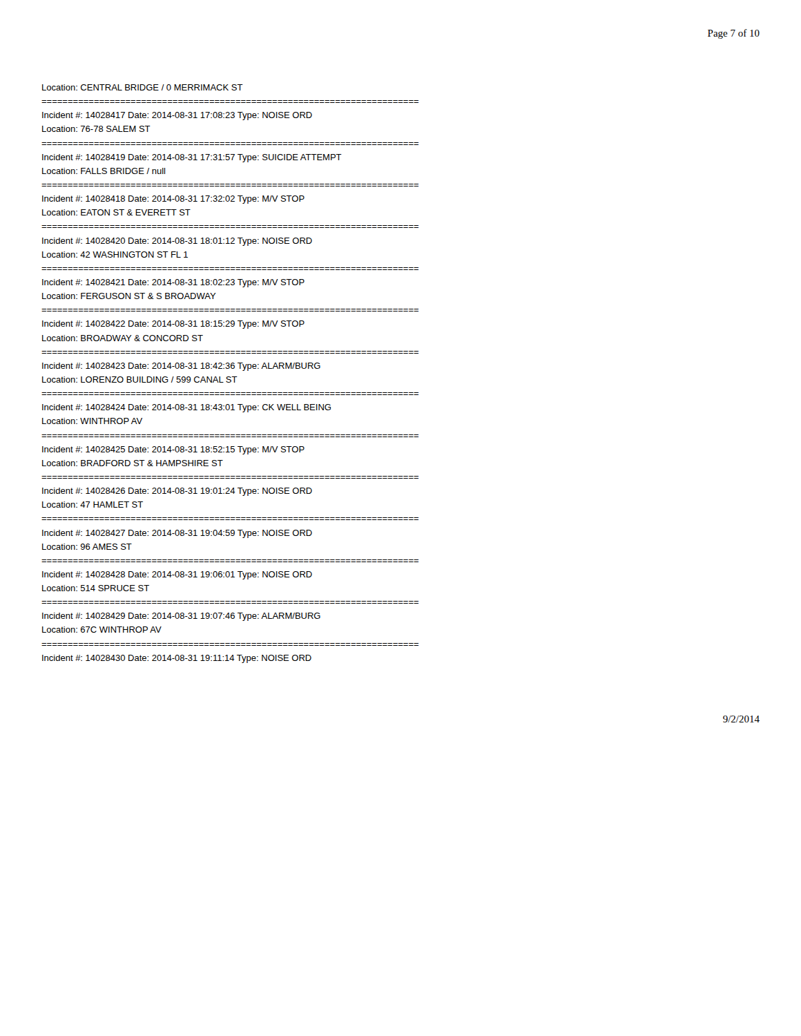Page 7 of 10
Location: CENTRAL BRIDGE / 0 MERRIMACK ST
========================================================================
Incident #: 14028417 Date: 2014-08-31 17:08:23 Type: NOISE ORD
Location: 76-78 SALEM ST
========================================================================
Incident #: 14028419 Date: 2014-08-31 17:31:57 Type: SUICIDE ATTEMPT
Location: FALLS BRIDGE / null
========================================================================
Incident #: 14028418 Date: 2014-08-31 17:32:02 Type: M/V STOP
Location: EATON ST & EVERETT ST
========================================================================
Incident #: 14028420 Date: 2014-08-31 18:01:12 Type: NOISE ORD
Location: 42 WASHINGTON ST FL 1
========================================================================
Incident #: 14028421 Date: 2014-08-31 18:02:23 Type: M/V STOP
Location: FERGUSON ST & S BROADWAY
========================================================================
Incident #: 14028422 Date: 2014-08-31 18:15:29 Type: M/V STOP
Location: BROADWAY & CONCORD ST
========================================================================
Incident #: 14028423 Date: 2014-08-31 18:42:36 Type: ALARM/BURG
Location: LORENZO BUILDING / 599 CANAL ST
========================================================================
Incident #: 14028424 Date: 2014-08-31 18:43:01 Type: CK WELL BEING
Location: WINTHROP AV
========================================================================
Incident #: 14028425 Date: 2014-08-31 18:52:15 Type: M/V STOP
Location: BRADFORD ST & HAMPSHIRE ST
========================================================================
Incident #: 14028426 Date: 2014-08-31 19:01:24 Type: NOISE ORD
Location: 47 HAMLET ST
========================================================================
Incident #: 14028427 Date: 2014-08-31 19:04:59 Type: NOISE ORD
Location: 96 AMES ST
========================================================================
Incident #: 14028428 Date: 2014-08-31 19:06:01 Type: NOISE ORD
Location: 514 SPRUCE ST
========================================================================
Incident #: 14028429 Date: 2014-08-31 19:07:46 Type: ALARM/BURG
Location: 67C WINTHROP AV
========================================================================
Incident #: 14028430 Date: 2014-08-31 19:11:14 Type: NOISE ORD
9/2/2014